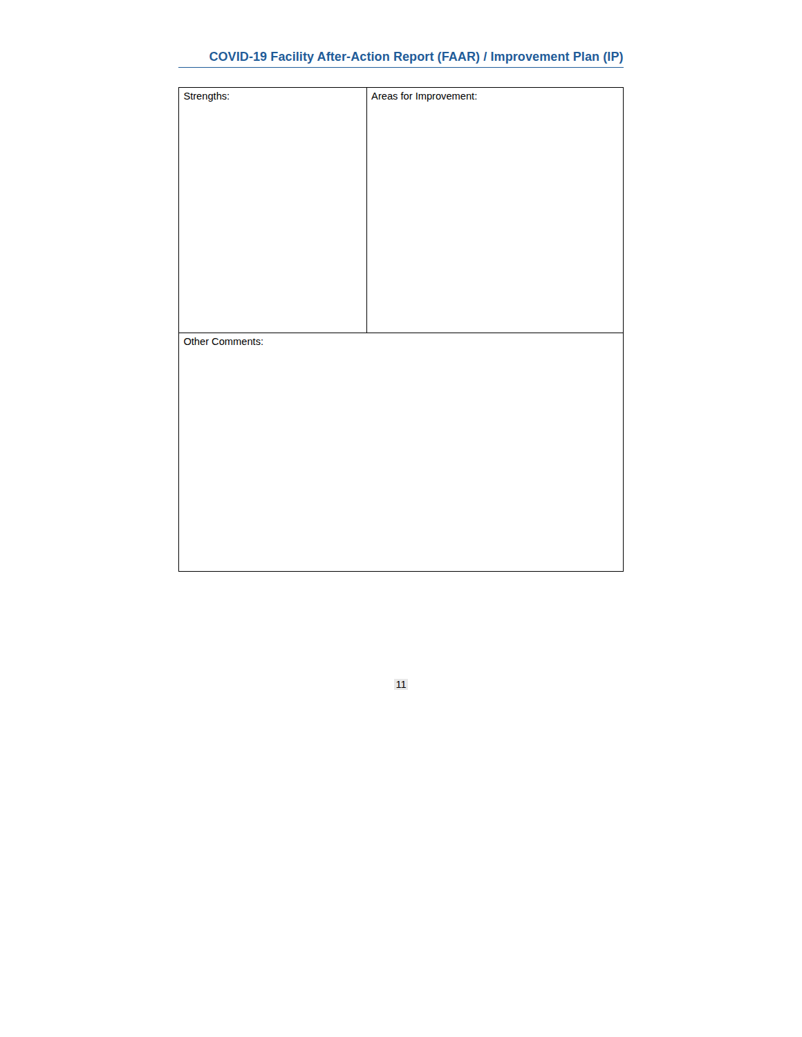COVID-19 Facility After-Action Report (FAAR) / Improvement Plan (IP)
| Strengths: | Areas for Improvement: |
| Other Comments: |
11